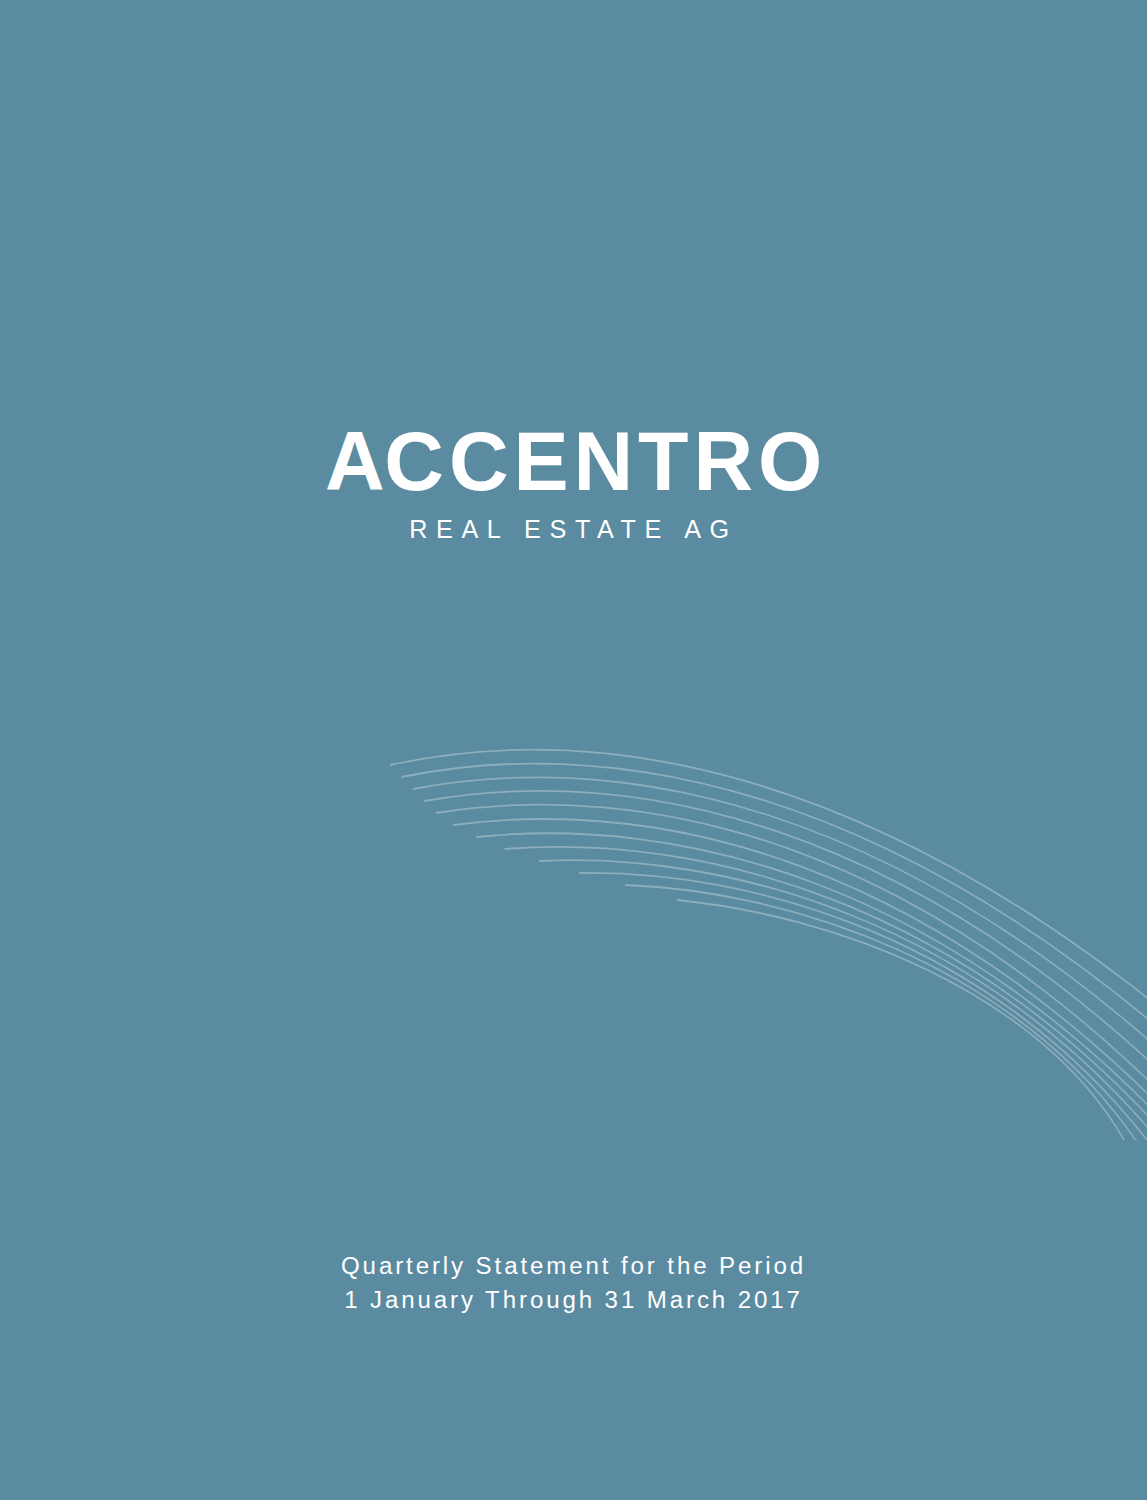ACCENTRO
Real Estate AG
Quarterly Statement for the Period
1 January Through 31 March 2017